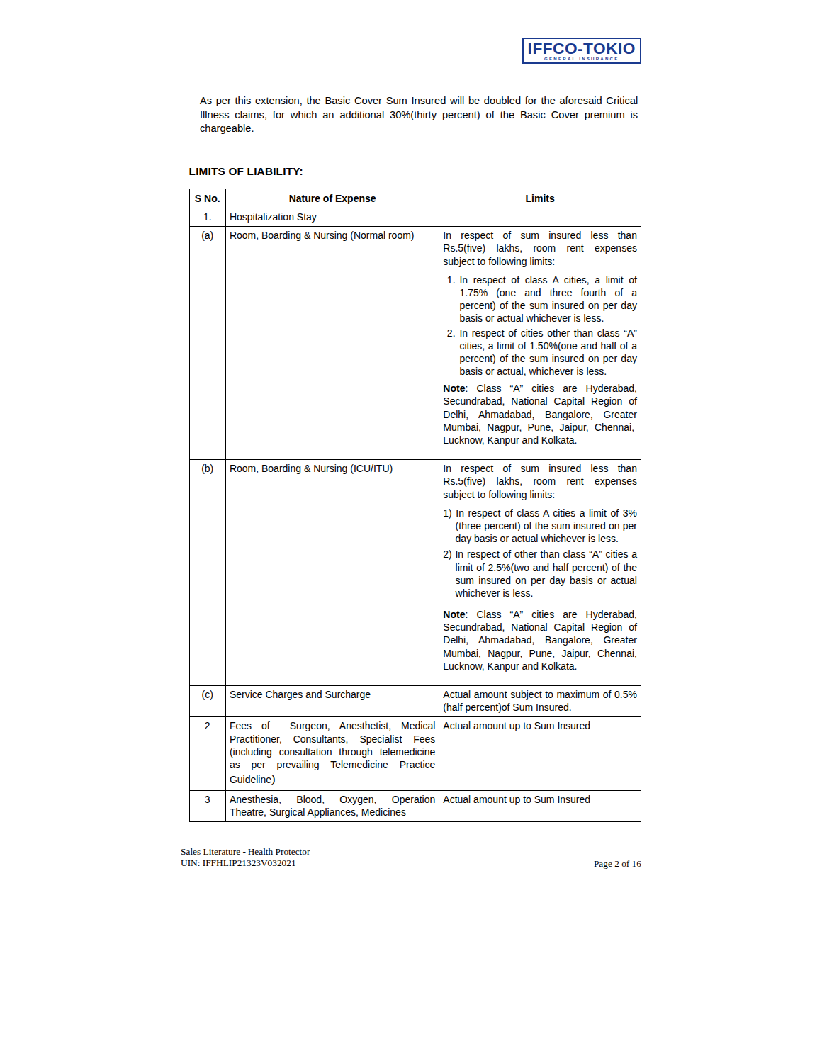IFFCO-TOKIO GENERAL INSURANCE
As per this extension, the Basic Cover Sum Insured will be doubled for the aforesaid Critical Illness claims, for which an additional 30%(thirty percent) of the Basic Cover premium is chargeable.
LIMITS OF LIABILITY:
| S No. | Nature of Expense | Limits |
| --- | --- | --- |
| 1. | Hospitalization Stay | |
| (a) | Room, Boarding & Nursing (Normal room) | In respect of sum insured less than Rs.5(five) lakhs, room rent expenses subject to following limits: In respect of class A cities, a limit of 1.75% (one and three fourth of a percent) of the sum insured on per day basis or actual whichever is less. In respect of cities other than class “A” cities, a limit of 1.50%(one and half of a percent) of the sum insured on per day basis or actual, whichever is less. Note : Class “A” cities are Hyderabad, Secundrabad, National Capital Region of Delhi, Ahmadabad, Bangalore, Greater Mumbai, Nagpur, Pune, Jaipur, Chennai, Lucknow, Kanpur and Kolkata. |
| (b) | Room, Boarding & Nursing (ICU/ITU) | In respect of sum insured less than Rs.5(five) lakhs, room rent expenses subject to following limits: 1) In respect of class A cities a limit of 3%(three percent) of the sum insured on per day basis or actual whichever is less. 2) In respect of other than class “A” cities a limit of 2.5%(two and half percent) of the sum insured on per day basis or actual whichever is less. Note : Class “A” cities are Hyderabad, Secundrabad, National Capital Region of Delhi, Ahmadabad, Bangalore, Greater Mumbai, Nagpur, Pune, Jaipur, Chennai, Lucknow, Kanpur and Kolkata. |
| (c) | Service Charges and Surcharge | Actual amount subject to maximum of 0.5%(half percent)of Sum Insured. |
| 2 | Fees of Surgeon, Anesthetist, Medical Practitioner, Consultants, Specialist Fees (including consultation through telemedicine as per prevailing Telemedicine Practice Guideline ) | Actual amount up to Sum Insured |
| 3 | Anesthesia, Blood, Oxygen, Operation Theatre, Surgical Appliances, Medicines | Actual amount up to Sum Insured |
Sales Literature - Health Protector
UIN: IFFHLIP21323V032021
Page 2 of 16